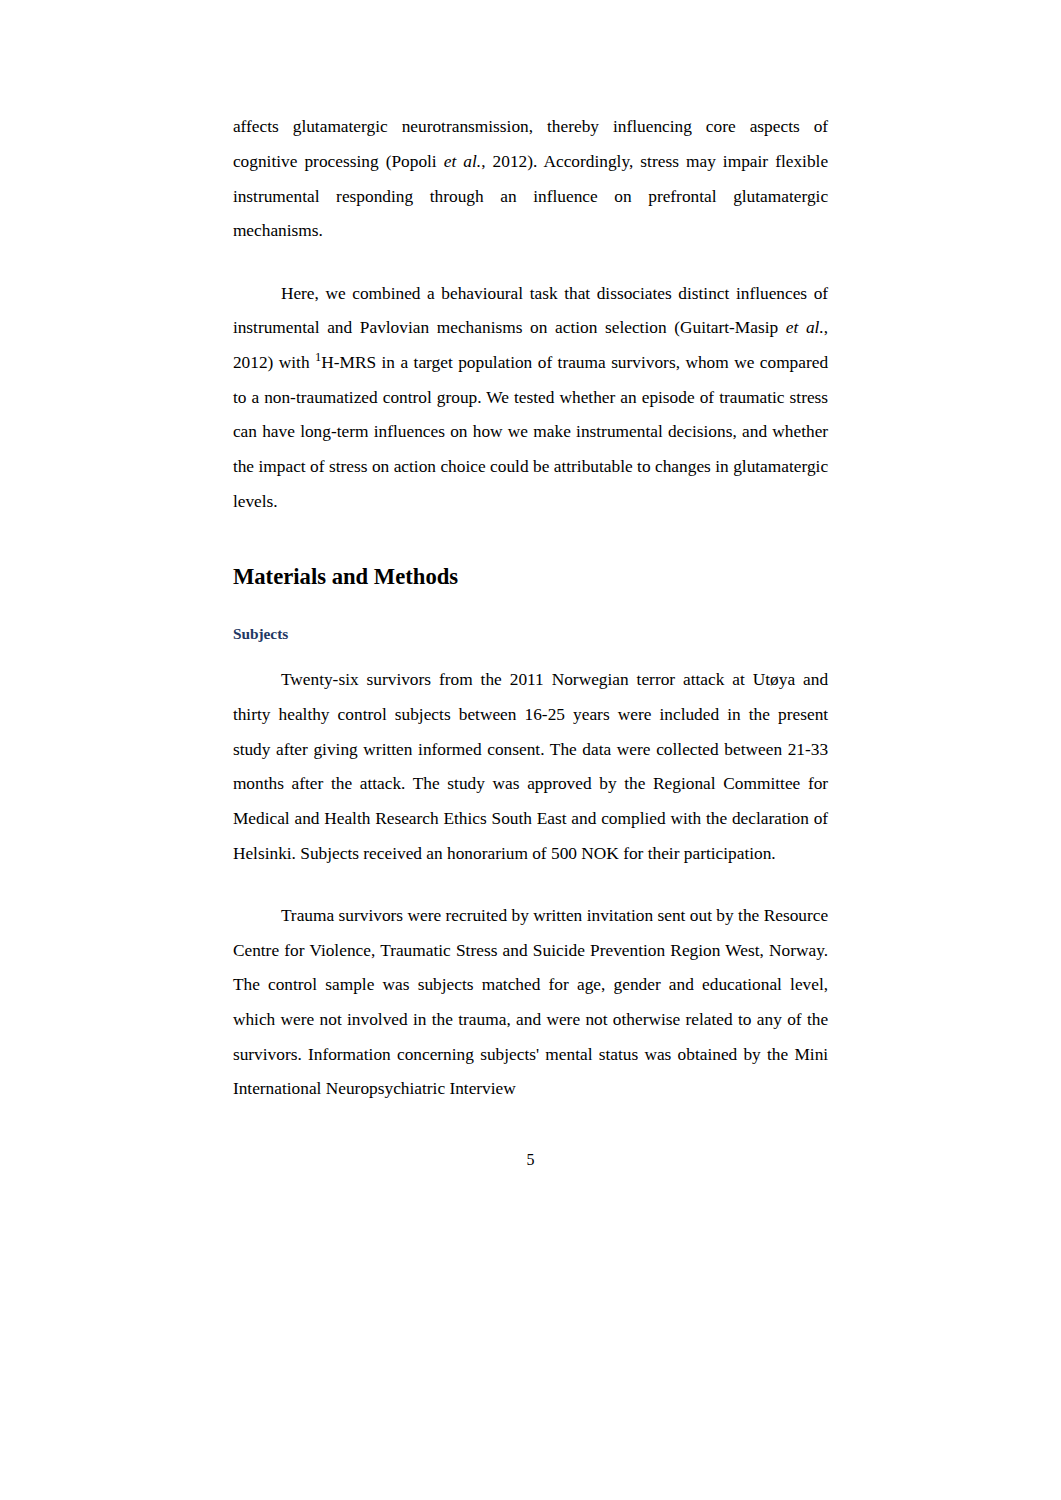affects glutamatergic neurotransmission, thereby influencing core aspects of cognitive processing (Popoli et al., 2012). Accordingly, stress may impair flexible instrumental responding through an influence on prefrontal glutamatergic mechanisms.
Here, we combined a behavioural task that dissociates distinct influences of instrumental and Pavlovian mechanisms on action selection (Guitart-Masip et al., 2012) with 1H-MRS in a target population of trauma survivors, whom we compared to a non-traumatized control group. We tested whether an episode of traumatic stress can have long-term influences on how we make instrumental decisions, and whether the impact of stress on action choice could be attributable to changes in glutamatergic levels.
Materials and Methods
Subjects
Twenty-six survivors from the 2011 Norwegian terror attack at Utøya and thirty healthy control subjects between 16-25 years were included in the present study after giving written informed consent. The data were collected between 21-33 months after the attack. The study was approved by the Regional Committee for Medical and Health Research Ethics South East and complied with the declaration of Helsinki. Subjects received an honorarium of 500 NOK for their participation.
Trauma survivors were recruited by written invitation sent out by the Resource Centre for Violence, Traumatic Stress and Suicide Prevention Region West, Norway. The control sample was subjects matched for age, gender and educational level, which were not involved in the trauma, and were not otherwise related to any of the survivors. Information concerning subjects' mental status was obtained by the Mini International Neuropsychiatric Interview
5